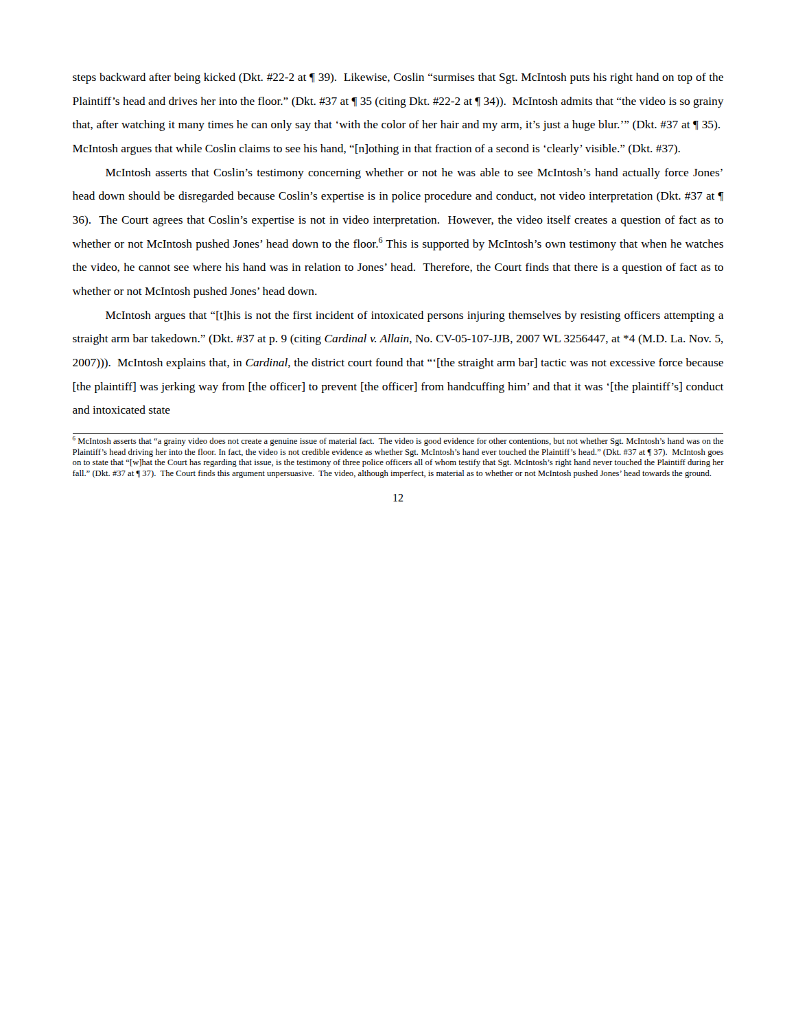steps backward after being kicked (Dkt. #22-2 at ¶ 39). Likewise, Coslin “surmises that Sgt. McIntosh puts his right hand on top of the Plaintiff’s head and drives her into the floor.” (Dkt. #37 at ¶ 35 (citing Dkt. #22-2 at ¶ 34)). McIntosh admits that “the video is so grainy that, after watching it many times he can only say that ‘with the color of her hair and my arm, it’s just a huge blur.’” (Dkt. #37 at ¶ 35). McIntosh argues that while Coslin claims to see his hand, “[n]othing in that fraction of a second is ‘clearly’ visible.” (Dkt. #37).
McIntosh asserts that Coslin’s testimony concerning whether or not he was able to see McIntosh’s hand actually force Jones’ head down should be disregarded because Coslin’s expertise is in police procedure and conduct, not video interpretation (Dkt. #37 at ¶ 36). The Court agrees that Coslin’s expertise is not in video interpretation. However, the video itself creates a question of fact as to whether or not McIntosh pushed Jones’ head down to the floor.6 This is supported by McIntosh’s own testimony that when he watches the video, he cannot see where his hand was in relation to Jones’ head. Therefore, the Court finds that there is a question of fact as to whether or not McIntosh pushed Jones’ head down.
McIntosh argues that “[t]his is not the first incident of intoxicated persons injuring themselves by resisting officers attempting a straight arm bar takedown.” (Dkt. #37 at p. 9 (citing Cardinal v. Allain, No. CV-05-107-JJB, 2007 WL 3256447, at *4 (M.D. La. Nov. 5, 2007))). McIntosh explains that, in Cardinal, the district court found that “‘[the straight arm bar] tactic was not excessive force because [the plaintiff] was jerking way from [the officer] to prevent [the officer] from handcuffing him’ and that it was ‘[the plaintiff’s] conduct and intoxicated state
6 McIntosh asserts that “a grainy video does not create a genuine issue of material fact. The video is good evidence for other contentions, but not whether Sgt. McIntosh’s hand was on the Plaintiff’s head driving her into the floor. In fact, the video is not credible evidence as whether Sgt. McIntosh’s hand ever touched the Plaintiff’s head.” (Dkt. #37 at ¶ 37). McIntosh goes on to state that “[w]hat the Court has regarding that issue, is the testimony of three police officers all of whom testify that Sgt. McIntosh’s right hand never touched the Plaintiff during her fall.” (Dkt. #37 at ¶ 37). The Court finds this argument unpersuasive. The video, although imperfect, is material as to whether or not McIntosh pushed Jones’ head towards the ground.
12